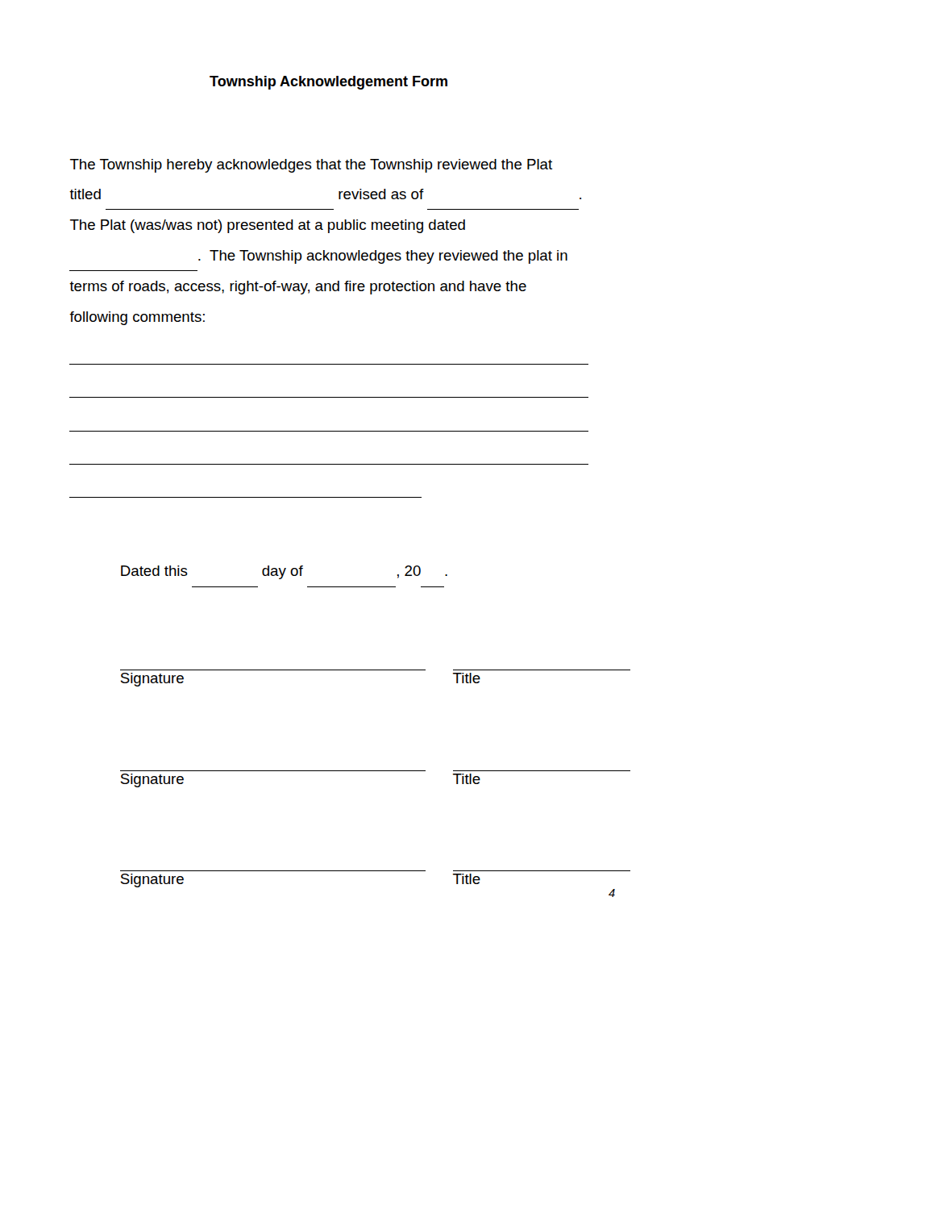Township Acknowledgement Form
The Township hereby acknowledges that the Township reviewed the Plat titled revised as of . The Plat (was/was not) presented at a public meeting dated . The Township acknowledges they reviewed the plat in terms of roads, access, right-of-way, and fire protection and have the following comments:
Dated this day of , 20 .
| Signature | | Title |
| Signature | | Title |
| Signature | | Title |
4